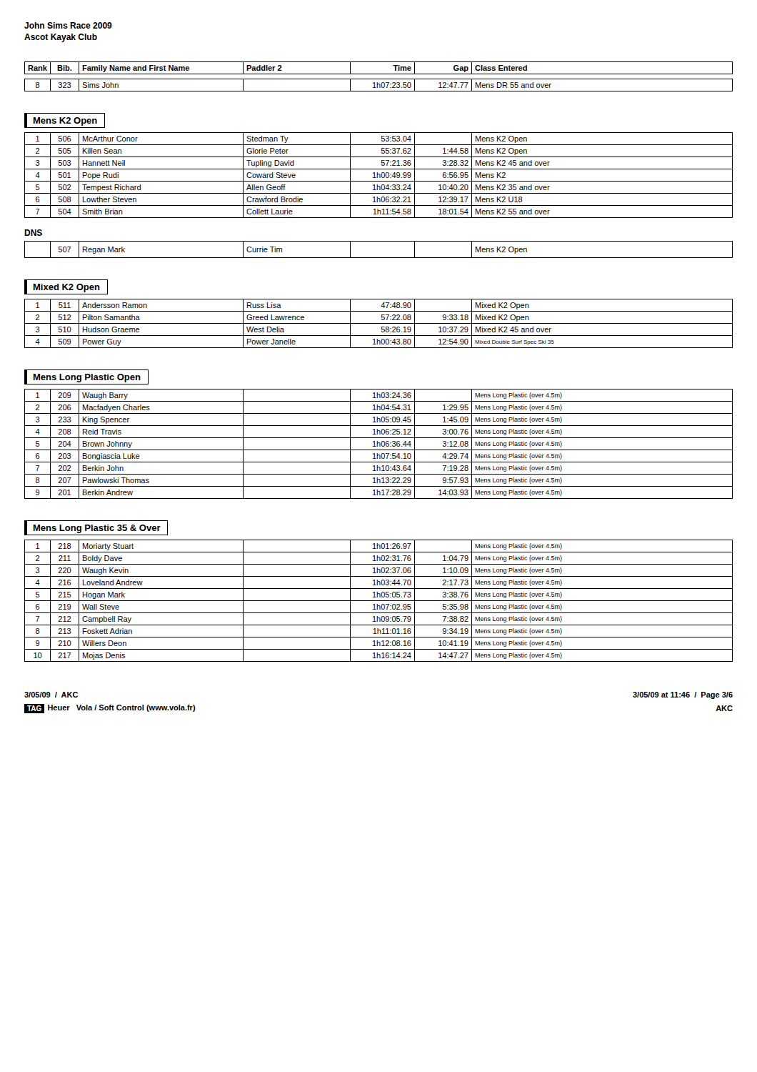John Sims Race 2009
Ascot Kayak Club
| Rank | Bib. | Family Name and First Name | Paddler 2 | Time | Gap | Class Entered |
| --- | --- | --- | --- | --- | --- | --- |
| 8 | 323 | Sims John | | 1h07:23.50 | 12:47.77 | Mens DR 55 and over |
Mens K2 Open
| 1 | 506 | McArthur Conor | Stedman Ty | 53:53.04 | | Mens K2 Open |
| 2 | 505 | Killen Sean | Glorie Peter | 55:37.62 | 1:44.58 | Mens K2 Open |
| 3 | 503 | Hannett Neil | Tupling David | 57:21.36 | 3:28.32 | Mens K2 45 and over |
| 4 | 501 | Pope Rudi | Coward Steve | 1h00:49.99 | 6:56.95 | Mens K2 |
| 5 | 502 | Tempest Richard | Allen Geoff | 1h04:33.24 | 10:40.20 | Mens K2 35 and over |
| 6 | 508 | Lowther Steven | Crawford Brodie | 1h06:32.21 | 12:39.17 | Mens K2 U18 |
| 7 | 504 | Smith Brian | Collett Laurie | 1h11:54.58 | 18:01.54 | Mens K2 55 and over |
DNS
| | 507 | Regan Mark | Currie Tim | | | Mens K2 Open |
Mixed K2 Open
| 1 | 511 | Andersson Ramon | Russ Lisa | 47:48.90 | | Mixed K2 Open |
| 2 | 512 | Pilton Samantha | Greed Lawrence | 57:22.08 | 9:33.18 | Mixed K2 Open |
| 3 | 510 | Hudson Graeme | West Delia | 58:26.19 | 10:37.29 | Mixed K2 45 and over |
| 4 | 509 | Power Guy | Power Janelle | 1h00:43.80 | 12:54.90 | Mixed Double Surf Spec Ski 35 |
Mens Long Plastic Open
| 1 | 209 | Waugh Barry | | 1h03:24.36 | | Mens Long Plastic (over 4.5m) |
| 2 | 206 | Macfadyen Charles | | 1h04:54.31 | 1:29.95 | Mens Long Plastic (over 4.5m) |
| 3 | 233 | King Spencer | | 1h05:09.45 | 1:45.09 | Mens Long Plastic (over 4.5m) |
| 4 | 208 | Reid Travis | | 1h06:25.12 | 3:00.76 | Mens Long Plastic (over 4.5m) |
| 5 | 204 | Brown Johnny | | 1h06:36.44 | 3:12.08 | Mens Long Plastic (over 4.5m) |
| 6 | 203 | Bongiascia Luke | | 1h07:54.10 | 4:29.74 | Mens Long Plastic (over 4.5m) |
| 7 | 202 | Berkin John | | 1h10:43.64 | 7:19.28 | Mens Long Plastic (over 4.5m) |
| 8 | 207 | Pawlowski Thomas | | 1h13:22.29 | 9:57.93 | Mens Long Plastic (over 4.5m) |
| 9 | 201 | Berkin Andrew | | 1h17:28.29 | 14:03.93 | Mens Long Plastic (over 4.5m) |
Mens Long Plastic 35 & Over
| 1 | 218 | Moriarty Stuart | | 1h01:26.97 | | Mens Long Plastic (over 4.5m) |
| 2 | 211 | Boldy Dave | | 1h02:31.76 | 1:04.79 | Mens Long Plastic (over 4.5m) |
| 3 | 220 | Waugh Kevin | | 1h02:37.06 | 1:10.09 | Mens Long Plastic (over 4.5m) |
| 4 | 216 | Loveland Andrew | | 1h03:44.70 | 2:17.73 | Mens Long Plastic (over 4.5m) |
| 5 | 215 | Hogan Mark | | 1h05:05.73 | 3:38.76 | Mens Long Plastic (over 4.5m) |
| 6 | 219 | Wall Steve | | 1h07:02.95 | 5:35.98 | Mens Long Plastic (over 4.5m) |
| 7 | 212 | Campbell Ray | | 1h09:05.79 | 7:38.82 | Mens Long Plastic (over 4.5m) |
| 8 | 213 | Foskett Adrian | | 1h11:01.16 | 9:34.19 | Mens Long Plastic (over 4.5m) |
| 9 | 210 | Willers Deon | | 1h12:08.16 | 10:41.19 | Mens Long Plastic (over 4.5m) |
| 10 | 217 | Mojas Denis | | 1h16:14.24 | 14:47.27 | Mens Long Plastic (over 4.5m) |
3/05/09 / AKC
3/05/09 at 11:46 / Page 3/6
TAG Heuer Vola / Soft Control (www.vola.fr)
AKC